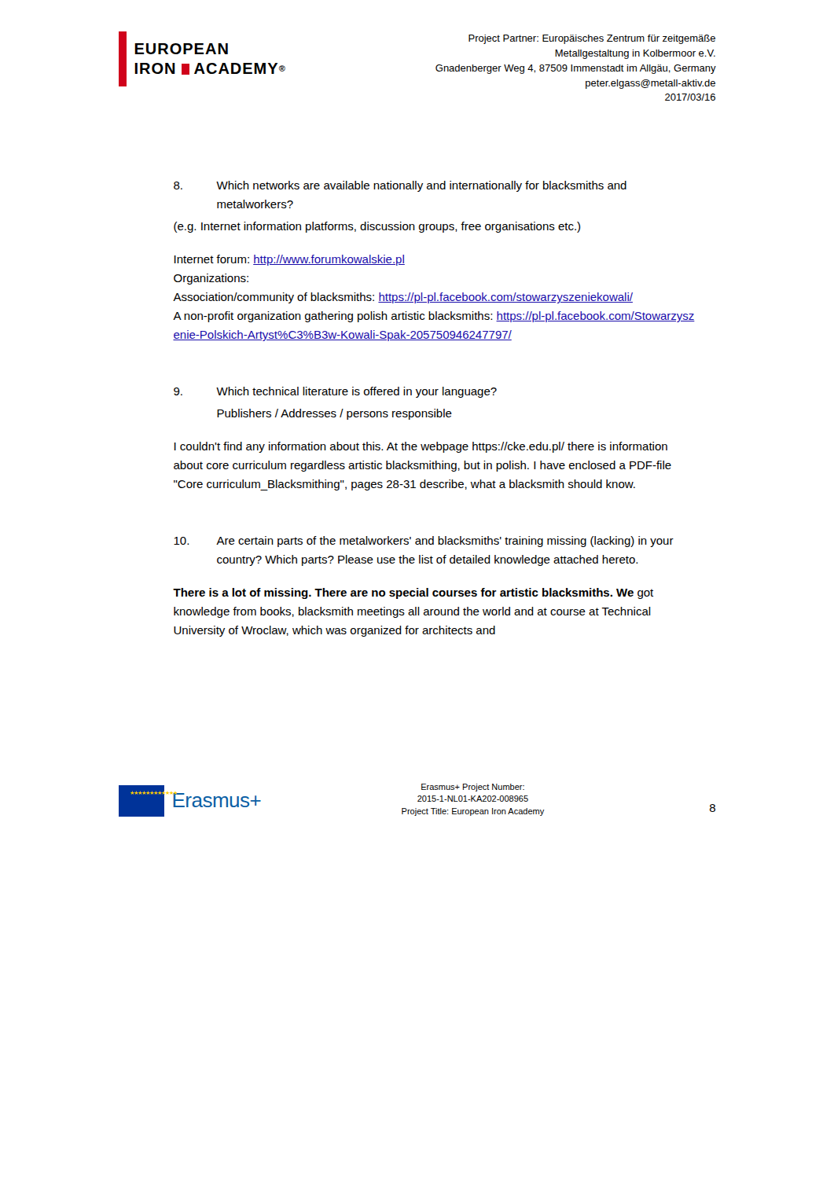EUROPEAN
IRON ACADEMY®
Project Partner: Europäisches Zentrum für zeitgemäße
Metallgestaltung in Kolbermoor e.V.
Gnadenberger Weg 4, 87509 Immenstadt im Allgäu, Germany
peter.elgass@metall-aktiv.de
2017/03/16
8.
Which networks are available nationally and internationally for blacksmiths and metalworkers?
(e.g. Internet information platforms, discussion groups, free organisations etc.)
Internet forum: http://www.forumkowalskie.pl
Organizations:
Association/community of blacksmiths: https://pl-pl.facebook.com/stowarzyszeniekowali/
A non-profit organization gathering polish artistic blacksmiths: https://pl-pl.facebook.com/Stowarzyszenie-Polskich-Artyst%C3%B3w-Kowali-Spak-205750946247797/
9.
Which technical literature is offered in your language?
Publishers / Addresses / persons responsible
I couldn't find any information about this. At the webpage https://cke.edu.pl/ there is information about core curriculum regardless artistic blacksmithing, but in polish. I have enclosed a PDF-file "Core curriculum_Blacksmithing", pages 28-31 describe, what a blacksmith should know.
10.
Are certain parts of the metalworkers' and blacksmiths' training missing (lacking) in your country? Which parts? Please use the list of detailed knowledge attached hereto.
There is a lot of missing. There are no special courses for artistic blacksmiths. We got knowledge from books, blacksmith meetings all around the world and at course at Technical University of Wroclaw, which was organized for architects and
Erasmus+
Erasmus+ Project Number:
2015-1-NL01-KA202-008965
Project Title: European Iron Academy
8